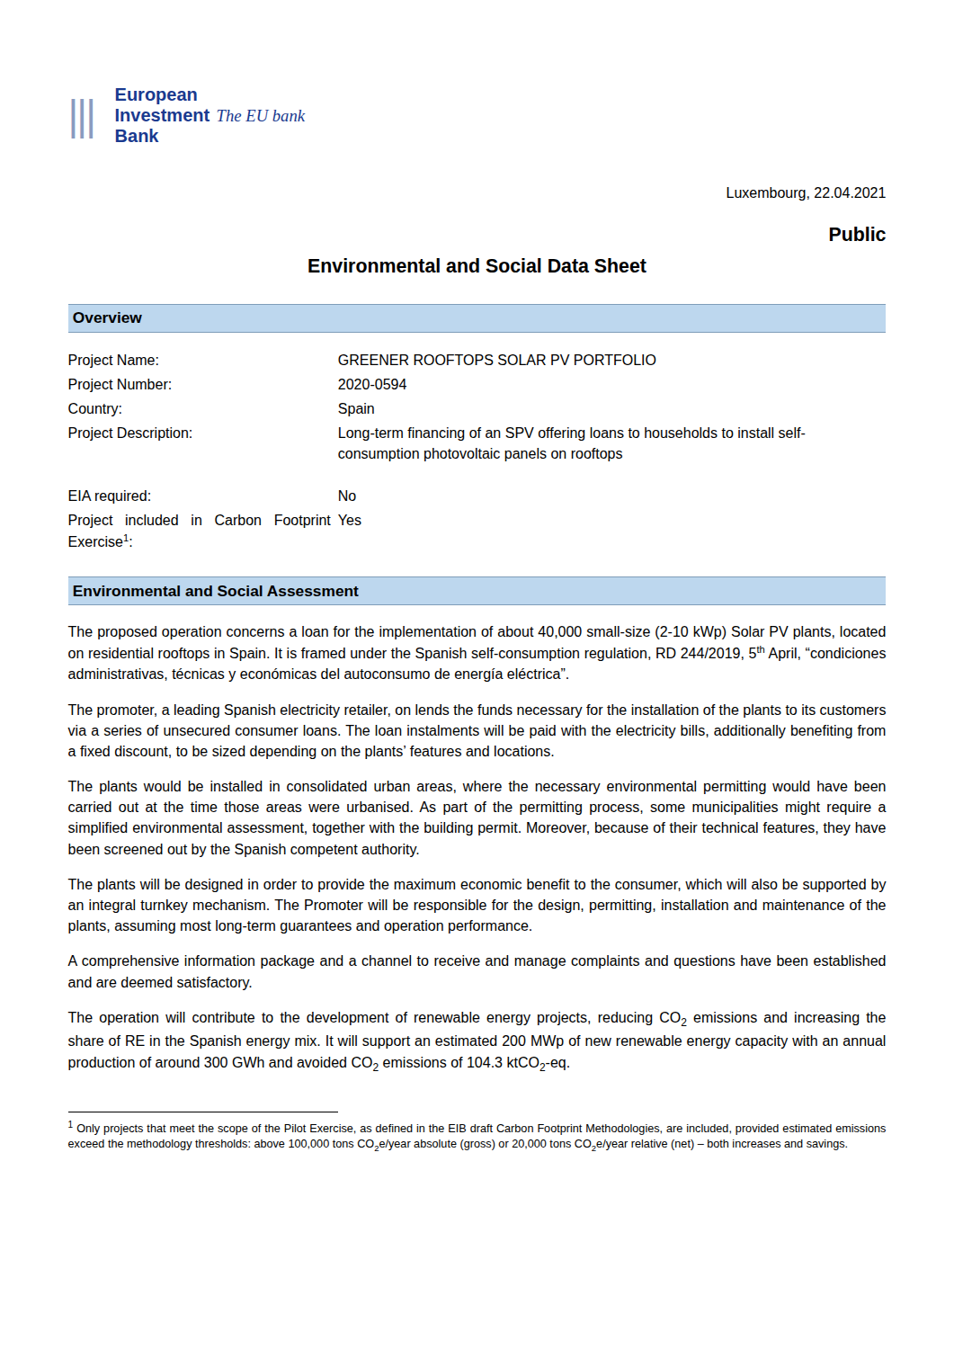|||European
Investment
Bank The EU bank
Luxembourg, 22.04.2021
Public
Environmental and Social Data Sheet
Overview
| Project Name: | GREENER ROOFTOPS SOLAR PV PORTFOLIO |
| Project Number: | 2020-0594 |
| Country: | Spain |
| Project Description: | Long-term financing of an SPV offering loans to households to install self-consumption photovoltaic panels on rooftops |
| EIA required: | No |
| Project included in Carbon Footprint Exercise 1 : | Yes |
Environmental and Social Assessment
The proposed operation concerns a loan for the implementation of about 40,000 small-size (2-10 kWp) Solar PV plants, located on residential rooftops in Spain. It is framed under the Spanish self-consumption regulation, RD 244/2019, 5th April, “condiciones administrativas, técnicas y económicas del autoconsumo de energía eléctrica”.
The promoter, a leading Spanish electricity retailer, on lends the funds necessary for the installation of the plants to its customers via a series of unsecured consumer loans. The loan instalments will be paid with the electricity bills, additionally benefiting from a fixed discount, to be sized depending on the plants’ features and locations.
The plants would be installed in consolidated urban areas, where the necessary environmental permitting would have been carried out at the time those areas were urbanised. As part of the permitting process, some municipalities might require a simplified environmental assessment, together with the building permit. Moreover, because of their technical features, they have been screened out by the Spanish competent authority.
The plants will be designed in order to provide the maximum economic benefit to the consumer, which will also be supported by an integral turnkey mechanism. The Promoter will be responsible for the design, permitting, installation and maintenance of the plants, assuming most long-term guarantees and operation performance.
A comprehensive information package and a channel to receive and manage complaints and questions have been established and are deemed satisfactory.
The operation will contribute to the development of renewable energy projects, reducing CO2 emissions and increasing the share of RE in the Spanish energy mix. It will support an estimated 200 MWp of new renewable energy capacity with an annual production of around 300 GWh and avoided CO2 emissions of 104.3 ktCO2-eq.
1 Only projects that meet the scope of the Pilot Exercise, as defined in the EIB draft Carbon Footprint Methodologies, are included, provided estimated emissions exceed the methodology thresholds: above 100,000 tons CO2e/year absolute (gross) or 20,000 tons CO2e/year relative (net) – both increases and savings.